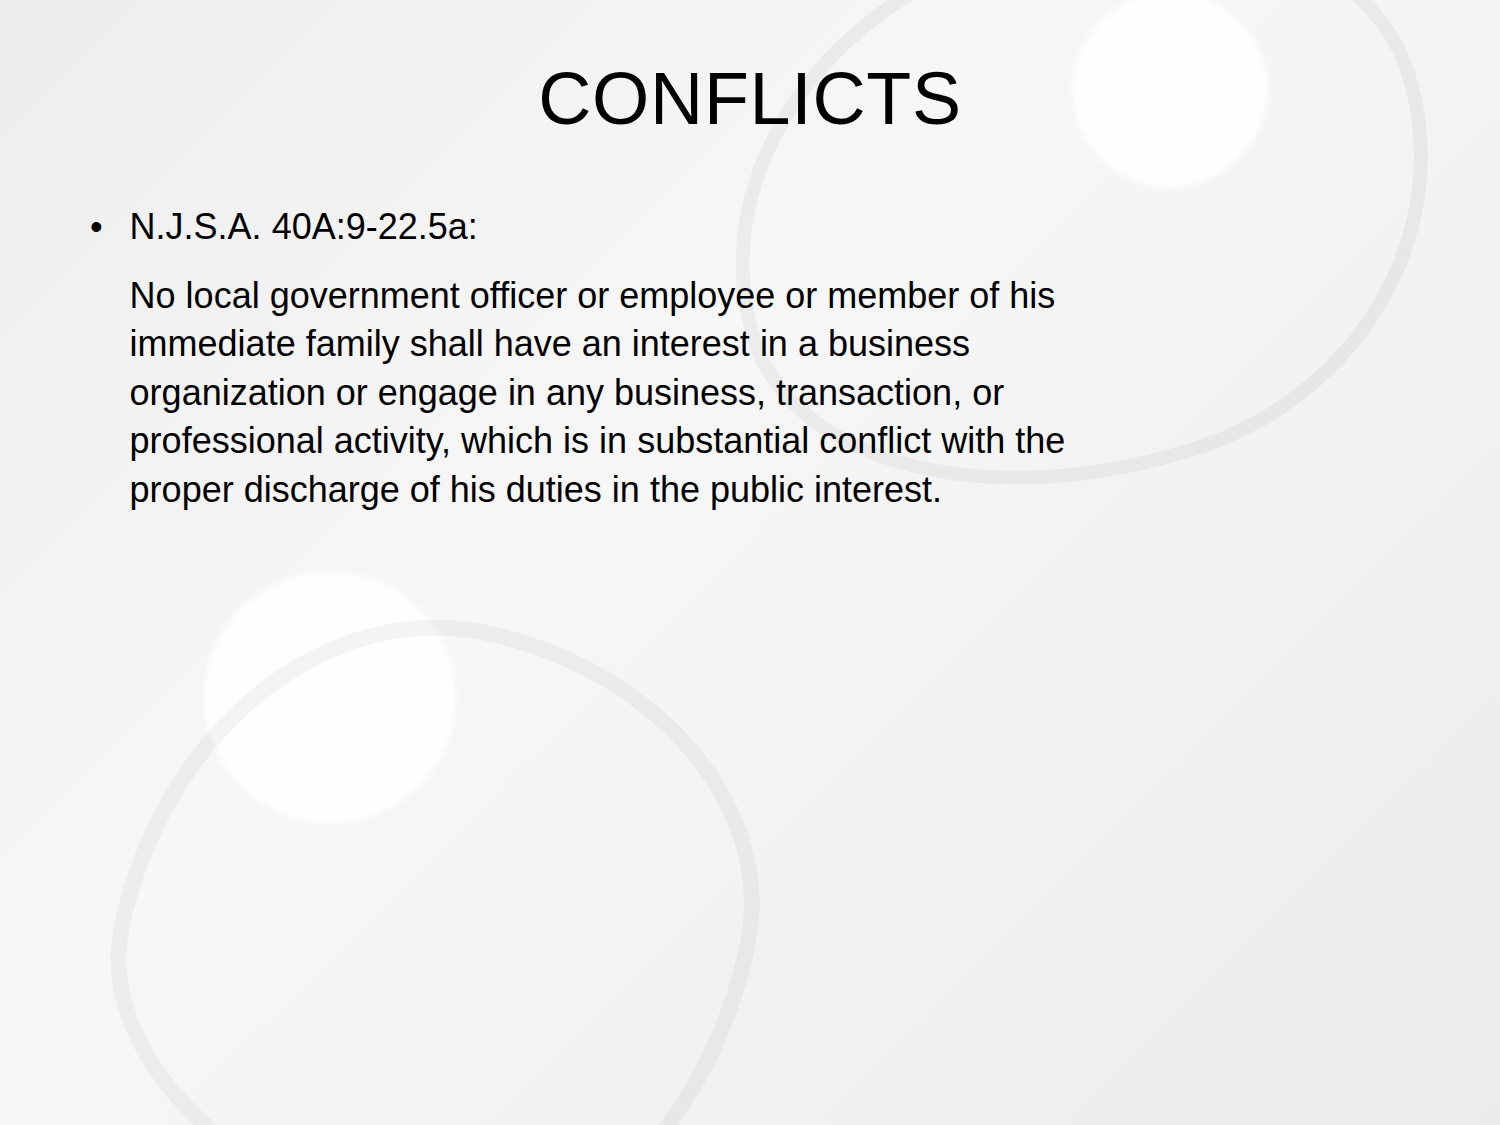CONFLICTS
N.J.S.A. 40A:9-22.5a: No local government officer or employee or member of his immediate family shall have an interest in a business organization or engage in any business, transaction, or professional activity, which is in substantial conflict with the proper discharge of his duties in the public interest.